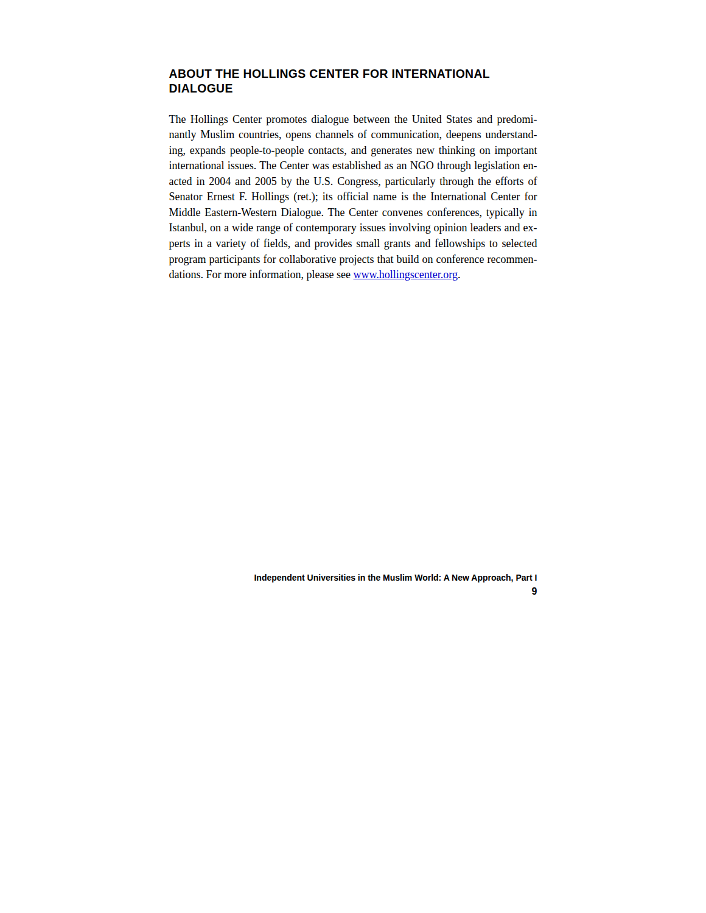ABOUT THE HOLLINGS CENTER FOR INTERNATIONAL DIALOGUE
The Hollings Center promotes dialogue between the United States and predominantly Muslim countries, opens channels of communication, deepens understanding, expands people-to-people contacts, and generates new thinking on important international issues. The Center was established as an NGO through legislation enacted in 2004 and 2005 by the U.S. Congress, particularly through the efforts of Senator Ernest F. Hollings (ret.); its official name is the International Center for Middle Eastern-Western Dialogue. The Center convenes conferences, typically in Istanbul, on a wide range of contemporary issues involving opinion leaders and experts in a variety of fields, and provides small grants and fellowships to selected program participants for collaborative projects that build on conference recommendations. For more information, please see www.hollingscenter.org.
Independent Universities in the Muslim World: A New Approach, Part I
9